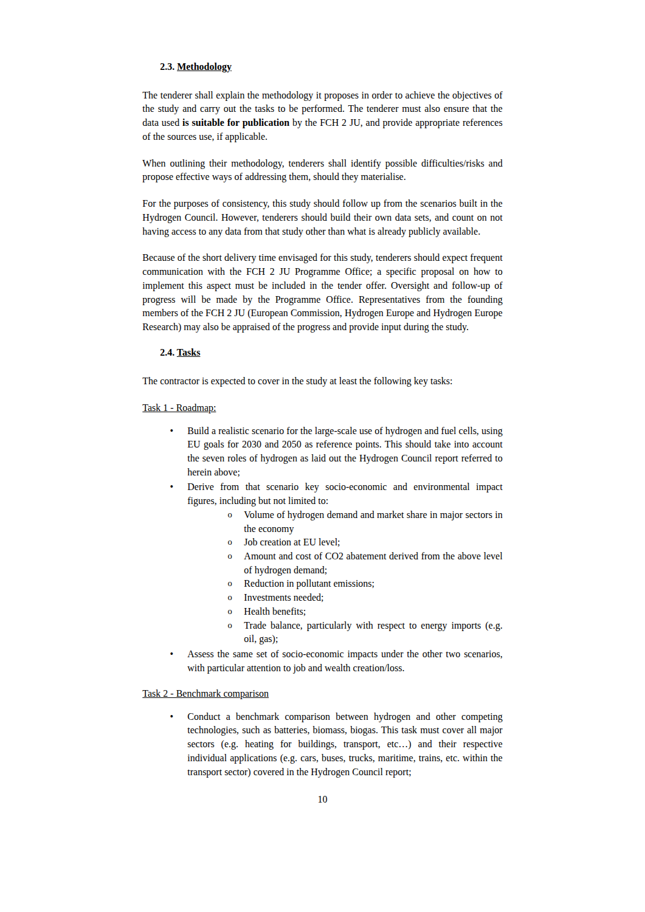2.3. Methodology
The tenderer shall explain the methodology it proposes in order to achieve the objectives of the study and carry out the tasks to be performed. The tenderer must also ensure that the data used is suitable for publication by the FCH 2 JU, and provide appropriate references of the sources use, if applicable.
When outlining their methodology, tenderers shall identify possible difficulties/risks and propose effective ways of addressing them, should they materialise.
For the purposes of consistency, this study should follow up from the scenarios built in the Hydrogen Council. However, tenderers should build their own data sets, and count on not having access to any data from that study other than what is already publicly available.
Because of the short delivery time envisaged for this study, tenderers should expect frequent communication with the FCH 2 JU Programme Office; a specific proposal on how to implement this aspect must be included in the tender offer. Oversight and follow-up of progress will be made by the Programme Office. Representatives from the founding members of the FCH 2 JU (European Commission, Hydrogen Europe and Hydrogen Europe Research) may also be appraised of the progress and provide input during the study.
2.4. Tasks
The contractor is expected to cover in the study at least the following key tasks:
Task 1 - Roadmap:
Build a realistic scenario for the large-scale use of hydrogen and fuel cells, using EU goals for 2030 and 2050 as reference points. This should take into account the seven roles of hydrogen as laid out the Hydrogen Council report referred to herein above;
Derive from that scenario key socio-economic and environmental impact figures, including but not limited to:
Volume of hydrogen demand and market share in major sectors in the economy
Job creation at EU level;
Amount and cost of CO2 abatement derived from the above level of hydrogen demand;
Reduction in pollutant emissions;
Investments needed;
Health benefits;
Trade balance, particularly with respect to energy imports (e.g. oil, gas);
Assess the same set of socio-economic impacts under the other two scenarios, with particular attention to job and wealth creation/loss.
Task 2 - Benchmark comparison
Conduct a benchmark comparison between hydrogen and other competing technologies, such as batteries, biomass, biogas. This task must cover all major sectors (e.g. heating for buildings, transport, etc…) and their respective individual applications (e.g. cars, buses, trucks, maritime, trains, etc. within the transport sector) covered in the Hydrogen Council report;
10